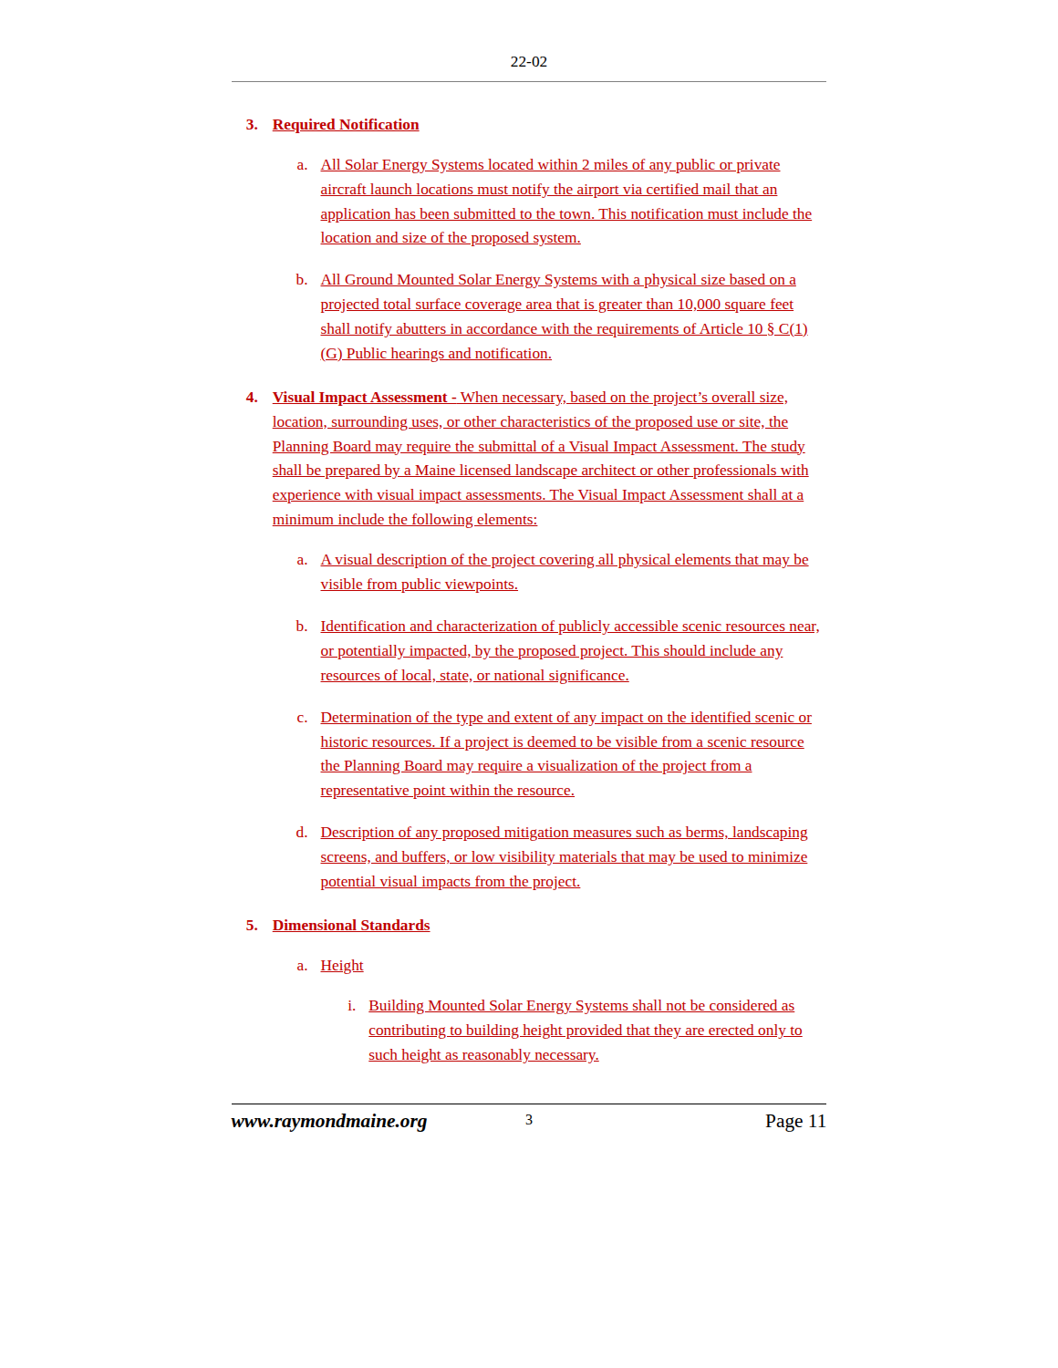22-02
Required Notification
All Solar Energy Systems located within 2 miles of any public or private aircraft launch locations must notify the airport via certified mail that an application has been submitted to the town. This notification must include the location and size of the proposed system.
All Ground Mounted Solar Energy Systems with a physical size based on a projected total surface coverage area that is greater than 10,000 square feet shall notify abutters in accordance with the requirements of Article 10 § C(1)(G) Public hearings and notification.
Visual Impact Assessment - When necessary, based on the project’s overall size, location, surrounding uses, or other characteristics of the proposed use or site, the Planning Board may require the submittal of a Visual Impact Assessment. The study shall be prepared by a Maine licensed landscape architect or other professionals with experience with visual impact assessments. The Visual Impact Assessment shall at a minimum include the following elements:
A visual description of the project covering all physical elements that may be visible from public viewpoints.
Identification and characterization of publicly accessible scenic resources near, or potentially impacted, by the proposed project. This should include any resources of local, state, or national significance.
Determination of the type and extent of any impact on the identified scenic or historic resources. If a project is deemed to be visible from a scenic resource the Planning Board may require a visualization of the project from a representative point within the resource.
Description of any proposed mitigation measures such as berms, landscaping screens, and buffers, or low visibility materials that may be used to minimize potential visual impacts from the project.
Dimensional Standards
Height
Building Mounted Solar Energy Systems shall not be considered as contributing to building height provided that they are erected only to such height as reasonably necessary.
3
www.raymondmaine.org
Page 11